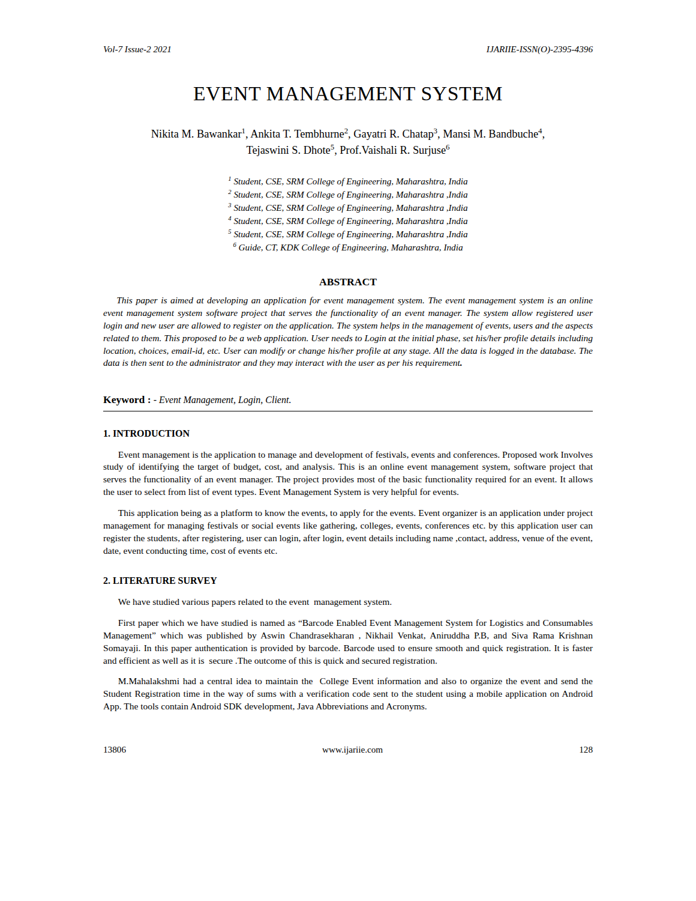Vol-7 Issue-2 2021 IJARIIE-ISSN(O)-2395-4396
EVENT MANAGEMENT SYSTEM
Nikita M. Bawankar1, Ankita T. Tembhurne2, Gayatri R. Chatap3, Mansi M. Bandbuche4,
Tejaswini S. Dhote5, Prof.Vaishali R. Surjuse6
1 Student, CSE, SRM College of Engineering, Maharashtra, India
2 Student, CSE, SRM College of Engineering, Maharashtra ,India
3 Student, CSE, SRM College of Engineering, Maharashtra ,India
4 Student, CSE, SRM College of Engineering, Maharashtra ,India
5 Student, CSE, SRM College of Engineering, Maharashtra ,India
6 Guide, CT, KDK College of Engineering, Maharashtra, India
ABSTRACT
This paper is aimed at developing an application for event management system. The event management system is an online event management system software project that serves the functionality of an event manager. The system allow registered user login and new user are allowed to register on the application. The system helps in the management of events, users and the aspects related to them. This proposed to be a web application. User needs to Login at the initial phase, set his/her profile details including location, choices, email-id, etc. User can modify or change his/her profile at any stage. All the data is logged in the database. The data is then sent to the administrator and they may interact with the user as per his requirement.
Keyword : - Event Management, Login, Client.
1. INTRODUCTION
Event management is the application to manage and development of festivals, events and conferences. Proposed work Involves study of identifying the target of budget, cost, and analysis. This is an online event management system, software project that serves the functionality of an event manager. The project provides most of the basic functionality required for an event. It allows the user to select from list of event types. Event Management System is very helpful for events.
This application being as a platform to know the events, to apply for the events. Event organizer is an application under project management for managing festivals or social events like gathering, colleges, events, conferences etc. by this application user can register the students, after registering, user can login, after login, event details including name ,contact, address, venue of the event, date, event conducting time, cost of events etc.
2. LITERATURE SURVEY
We have studied various papers related to the event management system.
First paper which we have studied is named as “Barcode Enabled Event Management System for Logistics and Consumables Management” which was published by Aswin Chandrasekharan , Nikhail Venkat, Aniruddha P.B, and Siva Rama Krishnan Somayaji. In this paper authentication is provided by barcode. Barcode used to ensure smooth and quick registration. It is faster and efficient as well as it is secure .The outcome of this is quick and secured registration.
M.Mahalakshmi had a central idea to maintain the College Event information and also to organize the event and send the Student Registration time in the way of sums with a verification code sent to the student using a mobile application on Android App. The tools contain Android SDK development, Java Abbreviations and Acronyms.
13806 www.ijariie.com 128